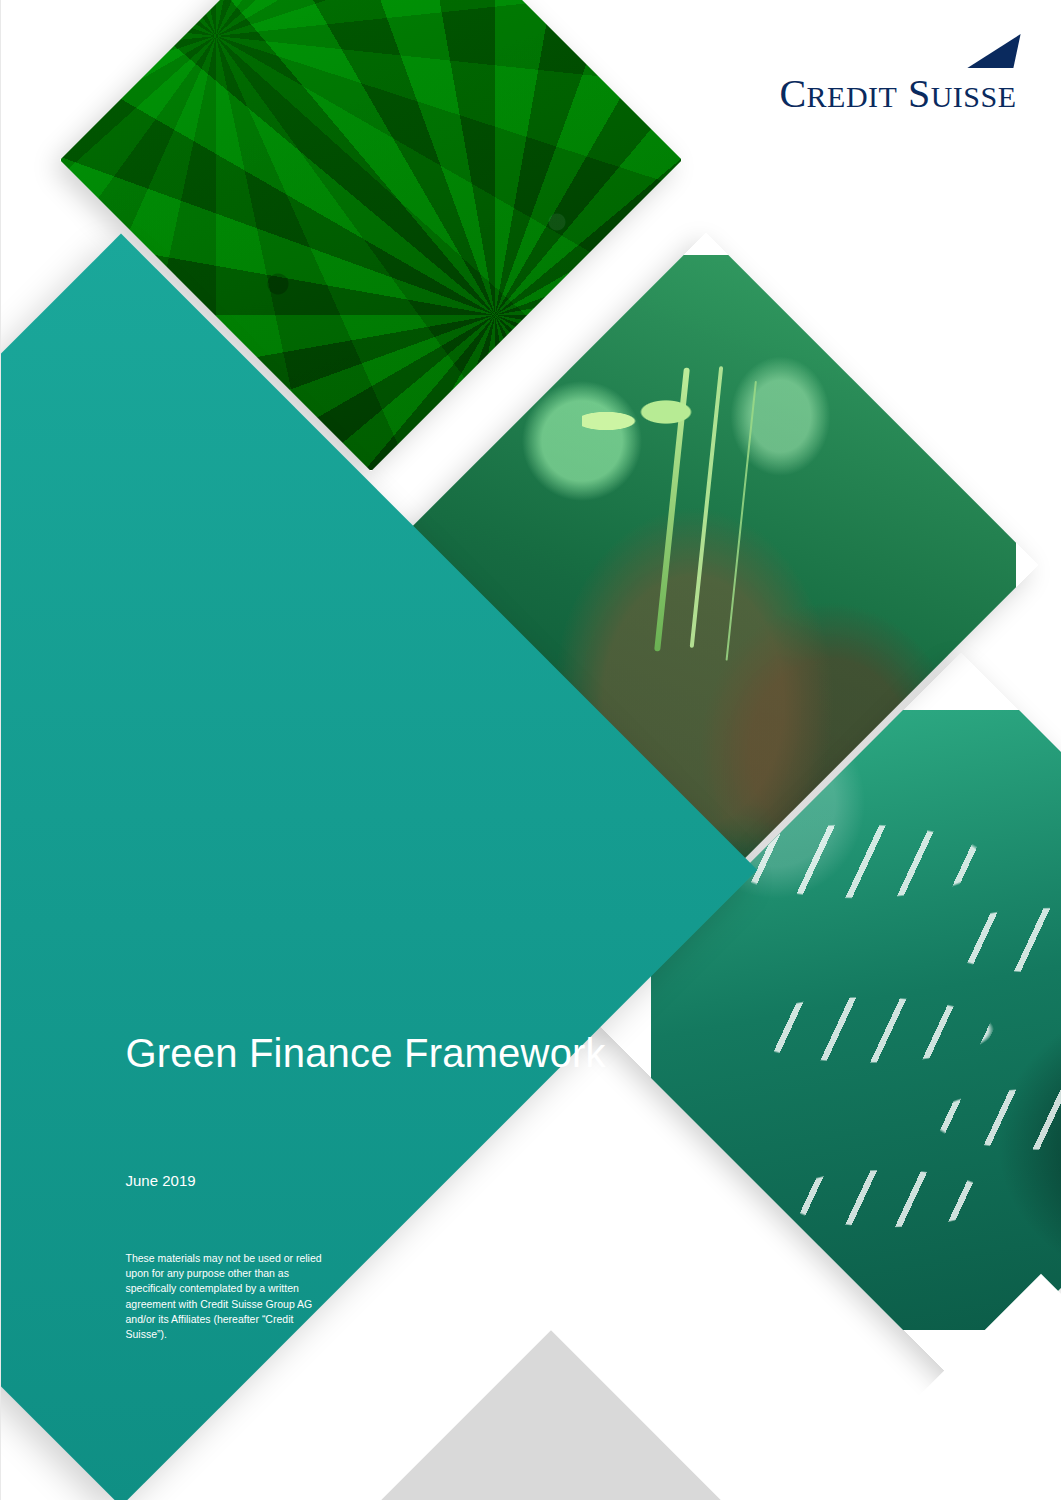CREDIT SUISSE
Green Finance Framework
June 2019
These materials may not be used or relied upon for any purpose other than as specifically contemplated by a written agreement with Credit Suisse Group AG and/or its Affiliates (hereafter “Credit Suisse”).